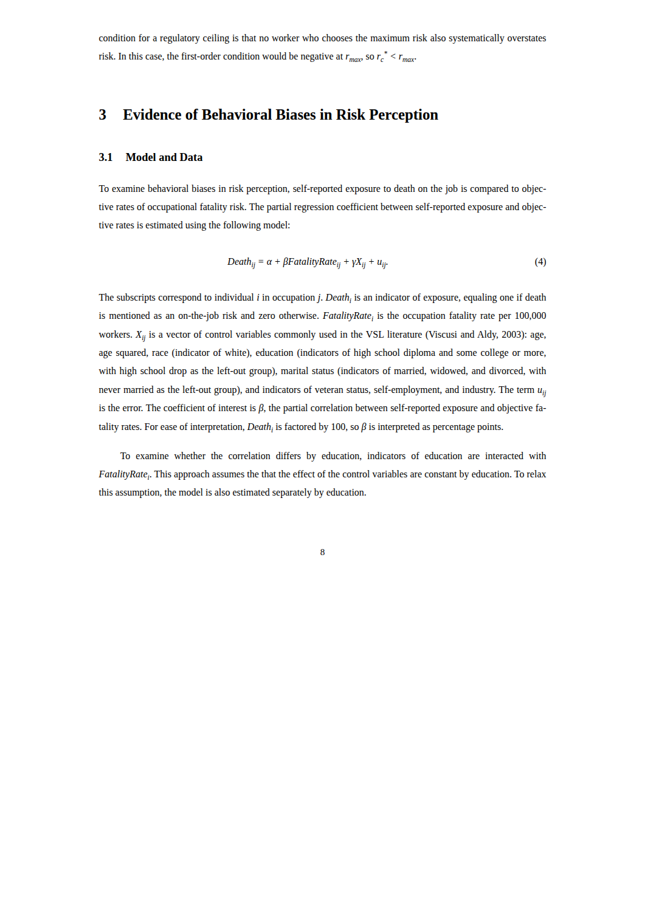condition for a regulatory ceiling is that no worker who chooses the maximum risk also systematically overstates risk. In this case, the first-order condition would be negative at rmax, so rc* < rmax.
3 Evidence of Behavioral Biases in Risk Perception
3.1 Model and Data
To examine behavioral biases in risk perception, self-reported exposure to death on the job is compared to objective rates of occupational fatality risk. The partial regression coefficient between self-reported exposure and objective rates is estimated using the following model:
Deathij = α + βFatalityRateij + γXij + uij.
(4)
The subscripts correspond to individual i in occupation j. Deathi is an indicator of exposure, equaling one if death is mentioned as an on-the-job risk and zero otherwise. FatalityRatei is the occupation fatality rate per 100,000 workers. Xij is a vector of control variables commonly used in the VSL literature (Viscusi and Aldy, 2003): age, age squared, race (indicator of white), education (indicators of high school diploma and some college or more, with high school drop as the left-out group), marital status (indicators of married, widowed, and divorced, with never married as the left-out group), and indicators of veteran status, self-employment, and industry. The term uij is the error. The coefficient of interest is β, the partial correlation between self-reported exposure and objective fatality rates. For ease of interpretation, Deathi is factored by 100, so β is interpreted as percentage points.
To examine whether the correlation differs by education, indicators of education are interacted with FatalityRatei. This approach assumes the that the effect of the control variables are constant by education. To relax this assumption, the model is also estimated separately by education.
8